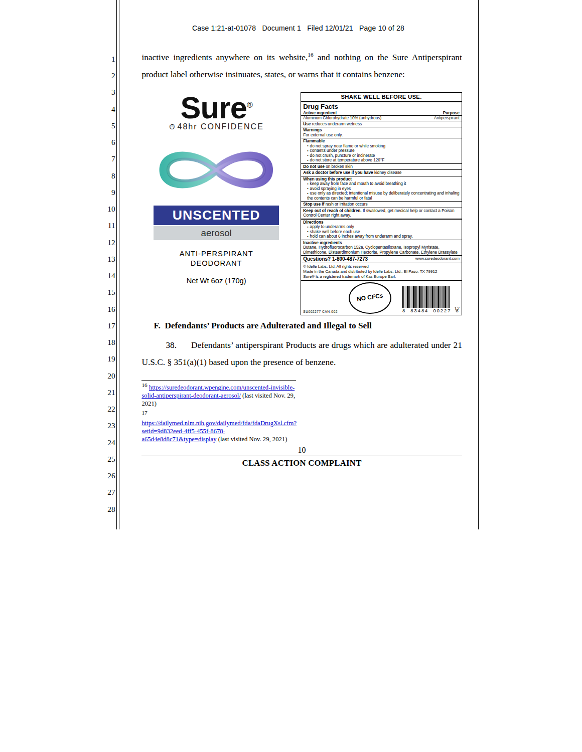Case 1:21-at-01078 Document 1 Filed 12/01/21 Page 10 of 28
1
2
3
4
5
6
7
8
9
10
11
12
13
14
15
16
17
18
19
20
21
22
23
24
25
26
27
28
inactive ingredients anywhere on its website,16 and nothing on the Sure Antiperspirant product label otherwise insinuates, states, or warns that it contains benzene:
Sure®
⏱48hr CONFIDENCE
UNSCENTED
aerosol
ANTI-PERSPIRANT
DEODORANT
Net Wt 6oz (170g)
SHAKE WELL BEFORE USE.
Drug Facts
Active ingredient Purpose
Aluminum Chlorohydrate 10% (anhydrous) Antiperspirant
Use reduces underarm wetness
Warnings
For external use only.
Flammable
do not spray near flame or while smoking
contents under pressure
do not crush, puncture or incinerate
do not store at temperature above 120°F
Do not use on broken skin
Ask a doctor before use if you have kidney disease
When using this product
keep away from face and mouth to avoid breathing it
avoid spraying in eyes
use only as directed; intentional misuse by deliberately concentrating and inhaling the contents can be harmful or fatal
Stop use if rash or irritation occurs
Keep out of reach of children. If swallowed, get medical help or contact a Poison Control Center right away.
Directions
apply to underarms only
shake well before each use
hold can about 6 inches away from underarm and spray.
Inactive ingredients
Butane, Hydrofluorocarbon 152a, Cyclopentasiloxane, Isopropyl Myristate, Dimethicone, Disteardimonium Hectorite, Propylene Carbonate, Ethylene Brassylate
Questions? 1-800-487-7273 www.suredeodorant.com
© Idelle Labs, Ltd. All rights reserved
Made in the Canada and distributed by Idelle Labs, Ltd., El Paso, TX 79912
Sure® is a registered trademark of Kaz Europe Sarl.
SU002277 CAN-002
NO CFCs
8 83484 00227 8
17
F. Defendants’ Products are Adulterated and Illegal to Sell
38. Defendants’ antiperspirant Products are drugs which are adulterated under 21 U.S.C. § 351(a)(1) based upon the presence of benzene.
16 https://suredeodorant.wpengine.com/unscented-invisible-solid-antiperspirant-deodorant-aerosol/ (last visited Nov. 29, 2021)
17 https://dailymed.nlm.nih.gov/dailymed/fda/fdaDrugXsl.cfm?setid=9d832eed-4ff5-455f-8678-a65d4e8d8c71&type=display (last visited Nov. 29, 2021)
10
CLASS ACTION COMPLAINT